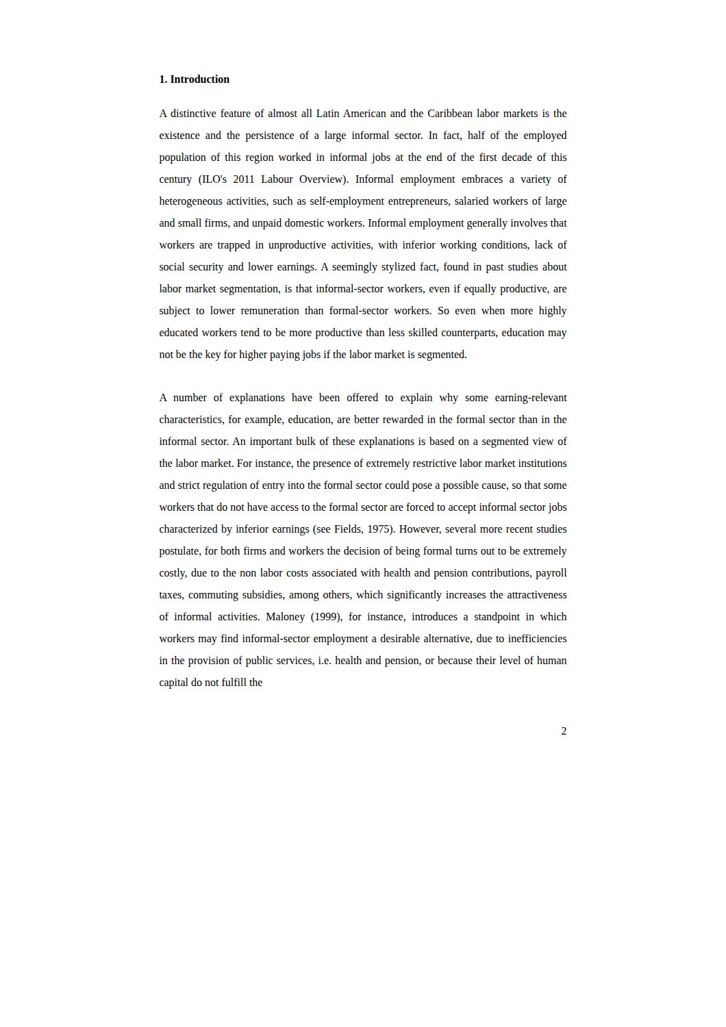1. Introduction
A distinctive feature of almost all Latin American and the Caribbean labor markets is the existence and the persistence of a large informal sector. In fact, half of the employed population of this region worked in informal jobs at the end of the first decade of this century (ILO's 2011 Labour Overview). Informal employment embraces a variety of heterogeneous activities, such as self-employment entrepreneurs, salaried workers of large and small firms, and unpaid domestic workers. Informal employment generally involves that workers are trapped in unproductive activities, with inferior working conditions, lack of social security and lower earnings. A seemingly stylized fact, found in past studies about labor market segmentation, is that informal-sector workers, even if equally productive, are subject to lower remuneration than formal-sector workers. So even when more highly educated workers tend to be more productive than less skilled counterparts, education may not be the key for higher paying jobs if the labor market is segmented.
A number of explanations have been offered to explain why some earning-relevant characteristics, for example, education, are better rewarded in the formal sector than in the informal sector. An important bulk of these explanations is based on a segmented view of the labor market. For instance, the presence of extremely restrictive labor market institutions and strict regulation of entry into the formal sector could pose a possible cause, so that some workers that do not have access to the formal sector are forced to accept informal sector jobs characterized by inferior earnings (see Fields, 1975). However, several more recent studies postulate, for both firms and workers the decision of being formal turns out to be extremely costly, due to the non labor costs associated with health and pension contributions, payroll taxes, commuting subsidies, among others, which significantly increases the attractiveness of informal activities. Maloney (1999), for instance, introduces a standpoint in which workers may find informal-sector employment a desirable alternative, due to inefficiencies in the provision of public services, i.e. health and pension, or because their level of human capital do not fulfill the
2